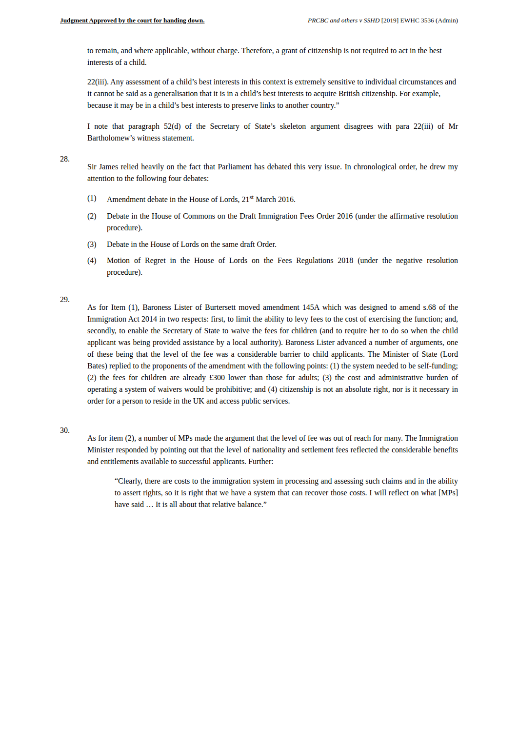Judgment Approved by the court for handing down. PRCBC and others v SSHD [2019] EWHC 3536 (Admin)
to remain, and where applicable, without charge. Therefore, a grant of citizenship is not required to act in the best interests of a child.
22(iii). Any assessment of a child’s best interests in this context is extremely sensitive to individual circumstances and it cannot be said as a generalisation that it is in a child’s best interests to acquire British citizenship. For example, because it may be in a child’s best interests to preserve links to another country.”
I note that paragraph 52(d) of the Secretary of State’s skeleton argument disagrees with para 22(iii) of Mr Bartholomew’s witness statement.
28.
Sir James relied heavily on the fact that Parliament has debated this very issue. In chronological order, he drew my attention to the following four debates:
(1) Amendment debate in the House of Lords, 21st March 2016.
(2) Debate in the House of Commons on the Draft Immigration Fees Order 2016 (under the affirmative resolution procedure).
(3) Debate in the House of Lords on the same draft Order.
(4) Motion of Regret in the House of Lords on the Fees Regulations 2018 (under the negative resolution procedure).
29.
As for Item (1), Baroness Lister of Burtersett moved amendment 145A which was designed to amend s.68 of the Immigration Act 2014 in two respects: first, to limit the ability to levy fees to the cost of exercising the function; and, secondly, to enable the Secretary of State to waive the fees for children (and to require her to do so when the child applicant was being provided assistance by a local authority). Baroness Lister advanced a number of arguments, one of these being that the level of the fee was a considerable barrier to child applicants. The Minister of State (Lord Bates) replied to the proponents of the amendment with the following points: (1) the system needed to be self-funding; (2) the fees for children are already £300 lower than those for adults; (3) the cost and administrative burden of operating a system of waivers would be prohibitive; and (4) citizenship is not an absolute right, nor is it necessary in order for a person to reside in the UK and access public services.
30.
As for item (2), a number of MPs made the argument that the level of fee was out of reach for many. The Immigration Minister responded by pointing out that the level of nationality and settlement fees reflected the considerable benefits and entitlements available to successful applicants. Further:
“Clearly, there are costs to the immigration system in processing and assessing such claims and in the ability to assert rights, so it is right that we have a system that can recover those costs. I will reflect on what [MPs] have said … It is all about that relative balance.”